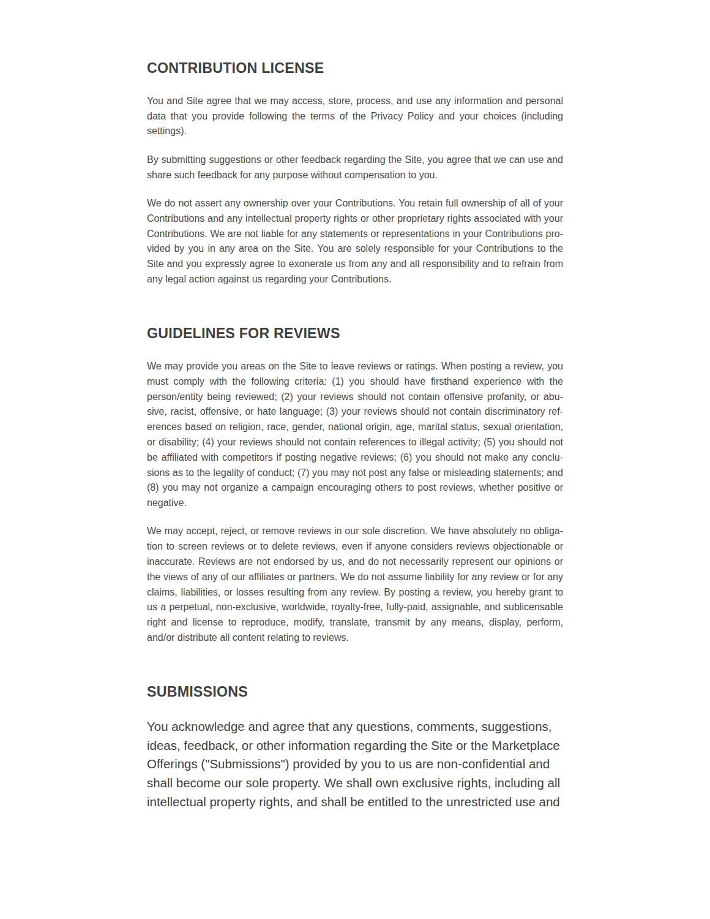CONTRIBUTION LICENSE
You and Site agree that we may access, store, process, and use any information and personal data that you provide following the terms of the Privacy Policy and your choices (including settings).
By submitting suggestions or other feedback regarding the Site, you agree that we can use and share such feedback for any purpose without compensation to you.
We do not assert any ownership over your Contributions. You retain full ownership of all of your Contributions and any intellectual property rights or other proprietary rights associated with your Contributions. We are not liable for any statements or representations in your Contributions provided by you in any area on the Site. You are solely responsible for your Contributions to the Site and you expressly agree to exonerate us from any and all responsibility and to refrain from any legal action against us regarding your Contributions.
GUIDELINES FOR REVIEWS
We may provide you areas on the Site to leave reviews or ratings. When posting a review, you must comply with the following criteria: (1) you should have firsthand experience with the person/entity being reviewed; (2) your reviews should not contain offensive profanity, or abusive, racist, offensive, or hate language; (3) your reviews should not contain discriminatory references based on religion, race, gender, national origin, age, marital status, sexual orientation, or disability; (4) your reviews should not contain references to illegal activity; (5) you should not be affiliated with competitors if posting negative reviews; (6) you should not make any conclusions as to the legality of conduct; (7) you may not post any false or misleading statements; and (8) you may not organize a campaign encouraging others to post reviews, whether positive or negative.
We may accept, reject, or remove reviews in our sole discretion. We have absolutely no obligation to screen reviews or to delete reviews, even if anyone considers reviews objectionable or inaccurate. Reviews are not endorsed by us, and do not necessarily represent our opinions or the views of any of our affiliates or partners. We do not assume liability for any review or for any claims, liabilities, or losses resulting from any review. By posting a review, you hereby grant to us a perpetual, non-exclusive, worldwide, royalty-free, fully-paid, assignable, and sublicensable right and license to reproduce, modify, translate, transmit by any means, display, perform, and/or distribute all content relating to reviews.
SUBMISSIONS
You acknowledge and agree that any questions, comments, suggestions, ideas, feedback, or other information regarding the Site or the Marketplace Offerings ("Submissions") provided by you to us are non-confidential and shall become our sole property. We shall own exclusive rights, including all intellectual property rights, and shall be entitled to the unrestricted use and